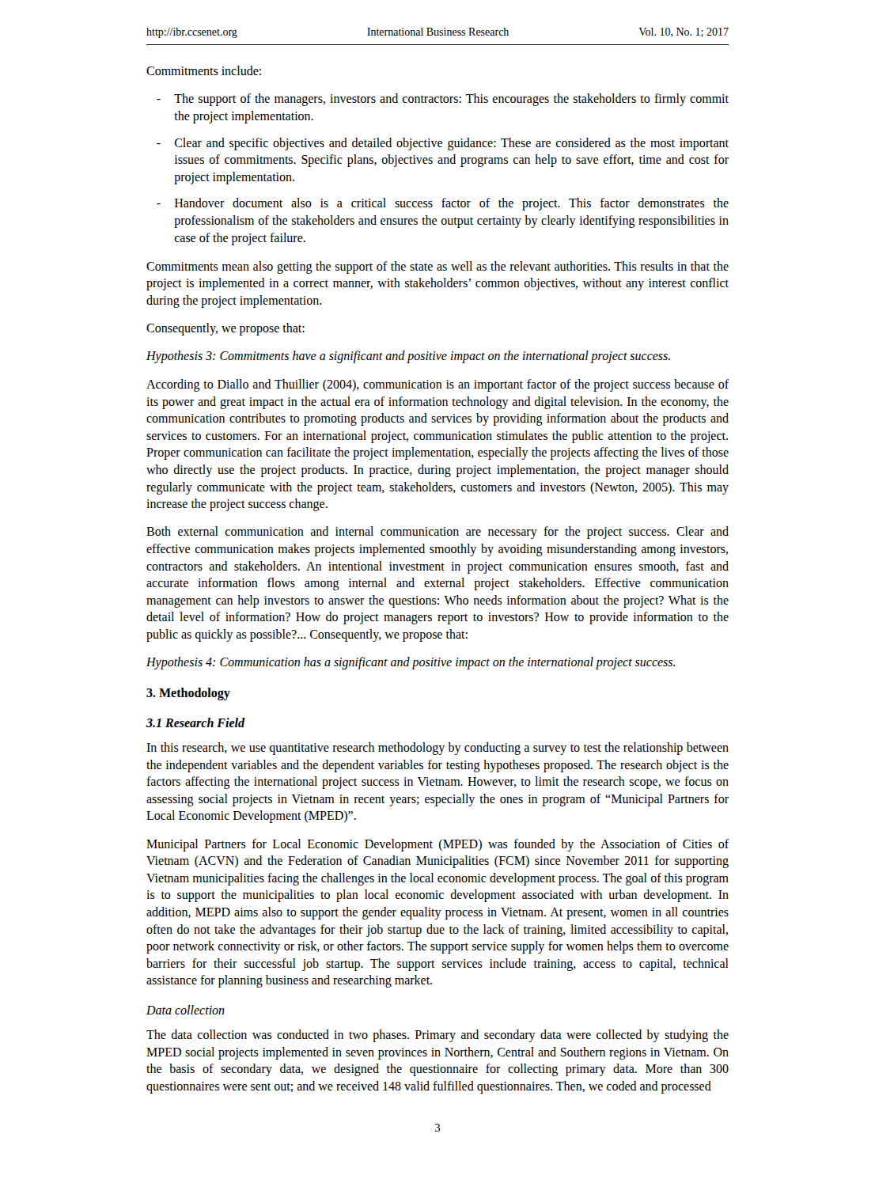http://ibr.ccsenet.org International Business Research Vol. 10, No. 1; 2017
Commitments include:
The support of the managers, investors and contractors: This encourages the stakeholders to firmly commit the project implementation.
Clear and specific objectives and detailed objective guidance: These are considered as the most important issues of commitments. Specific plans, objectives and programs can help to save effort, time and cost for project implementation.
Handover document also is a critical success factor of the project. This factor demonstrates the professionalism of the stakeholders and ensures the output certainty by clearly identifying responsibilities in case of the project failure.
Commitments mean also getting the support of the state as well as the relevant authorities. This results in that the project is implemented in a correct manner, with stakeholders’ common objectives, without any interest conflict during the project implementation.
Consequently, we propose that:
Hypothesis 3: Commitments have a significant and positive impact on the international project success.
According to Diallo and Thuillier (2004), communication is an important factor of the project success because of its power and great impact in the actual era of information technology and digital television. In the economy, the communication contributes to promoting products and services by providing information about the products and services to customers. For an international project, communication stimulates the public attention to the project. Proper communication can facilitate the project implementation, especially the projects affecting the lives of those who directly use the project products. In practice, during project implementation, the project manager should regularly communicate with the project team, stakeholders, customers and investors (Newton, 2005). This may increase the project success change.
Both external communication and internal communication are necessary for the project success. Clear and effective communication makes projects implemented smoothly by avoiding misunderstanding among investors, contractors and stakeholders. An intentional investment in project communication ensures smooth, fast and accurate information flows among internal and external project stakeholders. Effective communication management can help investors to answer the questions: Who needs information about the project? What is the detail level of information? How do project managers report to investors? How to provide information to the public as quickly as possible?... Consequently, we propose that:
Hypothesis 4: Communication has a significant and positive impact on the international project success.
3. Methodology
3.1 Research Field
In this research, we use quantitative research methodology by conducting a survey to test the relationship between the independent variables and the dependent variables for testing hypotheses proposed. The research object is the factors affecting the international project success in Vietnam. However, to limit the research scope, we focus on assessing social projects in Vietnam in recent years; especially the ones in program of “Municipal Partners for Local Economic Development (MPED)”.
Municipal Partners for Local Economic Development (MPED) was founded by the Association of Cities of Vietnam (ACVN) and the Federation of Canadian Municipalities (FCM) since November 2011 for supporting Vietnam municipalities facing the challenges in the local economic development process. The goal of this program is to support the municipalities to plan local economic development associated with urban development. In addition, MEPD aims also to support the gender equality process in Vietnam. At present, women in all countries often do not take the advantages for their job startup due to the lack of training, limited accessibility to capital, poor network connectivity or risk, or other factors. The support service supply for women helps them to overcome barriers for their successful job startup. The support services include training, access to capital, technical assistance for planning business and researching market.
Data collection
The data collection was conducted in two phases. Primary and secondary data were collected by studying the MPED social projects implemented in seven provinces in Northern, Central and Southern regions in Vietnam. On the basis of secondary data, we designed the questionnaire for collecting primary data. More than 300 questionnaires were sent out; and we received 148 valid fulfilled questionnaires. Then, we coded and processed
3